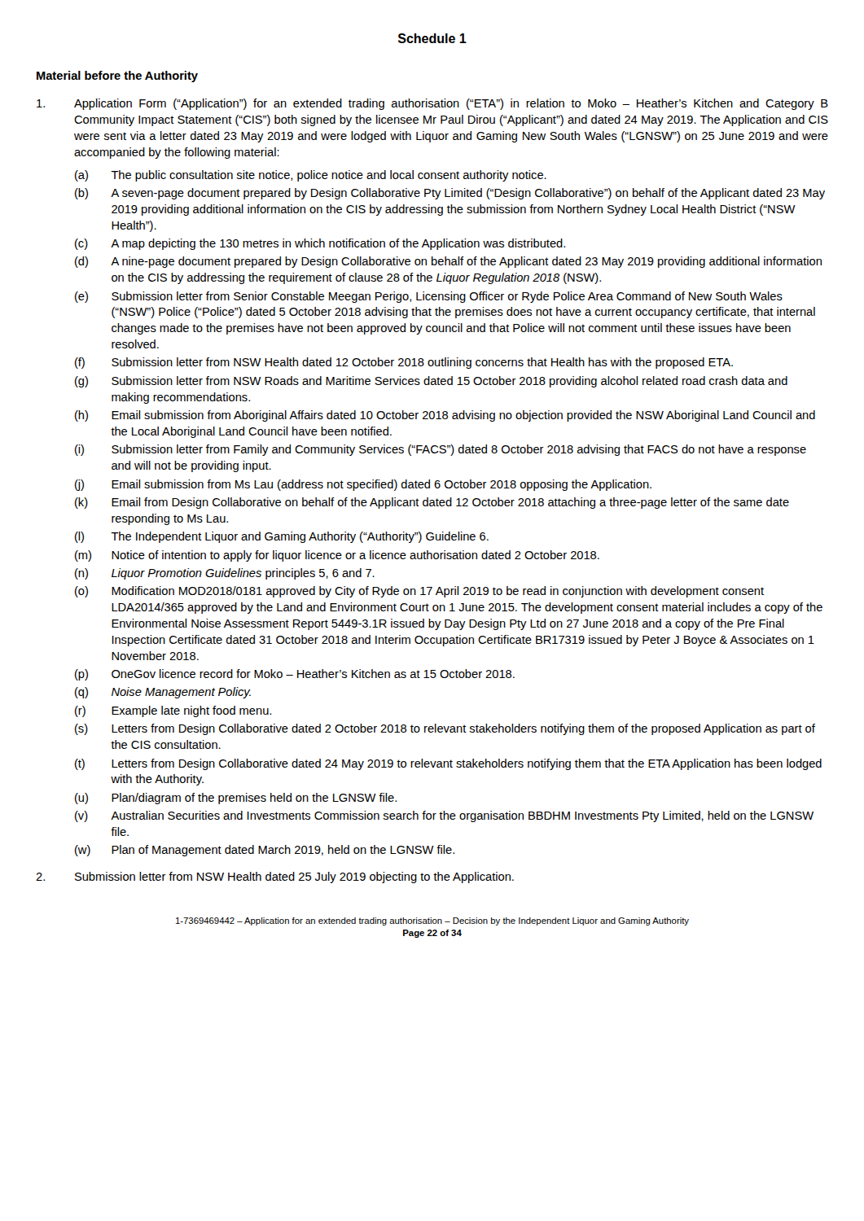Schedule 1
Material before the Authority
1. Application Form (“Application”) for an extended trading authorisation (“ETA”) in relation to Moko – Heather’s Kitchen and Category B Community Impact Statement (“CIS”) both signed by the licensee Mr Paul Dirou (“Applicant”) and dated 24 May 2019. The Application and CIS were sent via a letter dated 23 May 2019 and were lodged with Liquor and Gaming New South Wales (“LGNSW”) on 25 June 2019 and were accompanied by the following material:
(a) The public consultation site notice, police notice and local consent authority notice.
(b) A seven-page document prepared by Design Collaborative Pty Limited (“Design Collaborative”) on behalf of the Applicant dated 23 May 2019 providing additional information on the CIS by addressing the submission from Northern Sydney Local Health District (“NSW Health”).
(c) A map depicting the 130 metres in which notification of the Application was distributed.
(d) A nine-page document prepared by Design Collaborative on behalf of the Applicant dated 23 May 2019 providing additional information on the CIS by addressing the requirement of clause 28 of the Liquor Regulation 2018 (NSW).
(e) Submission letter from Senior Constable Meegan Perigo, Licensing Officer or Ryde Police Area Command of New South Wales (“NSW”) Police (“Police”) dated 5 October 2018 advising that the premises does not have a current occupancy certificate, that internal changes made to the premises have not been approved by council and that Police will not comment until these issues have been resolved.
(f) Submission letter from NSW Health dated 12 October 2018 outlining concerns that Health has with the proposed ETA.
(g) Submission letter from NSW Roads and Maritime Services dated 15 October 2018 providing alcohol related road crash data and making recommendations.
(h) Email submission from Aboriginal Affairs dated 10 October 2018 advising no objection provided the NSW Aboriginal Land Council and the Local Aboriginal Land Council have been notified.
(i) Submission letter from Family and Community Services (“FACS”) dated 8 October 2018 advising that FACS do not have a response and will not be providing input.
(j) Email submission from Ms Lau (address not specified) dated 6 October 2018 opposing the Application.
(k) Email from Design Collaborative on behalf of the Applicant dated 12 October 2018 attaching a three-page letter of the same date responding to Ms Lau.
(l) The Independent Liquor and Gaming Authority (“Authority”) Guideline 6.
(m) Notice of intention to apply for liquor licence or a licence authorisation dated 2 October 2018.
(n) Liquor Promotion Guidelines principles 5, 6 and 7.
(o) Modification MOD2018/0181 approved by City of Ryde on 17 April 2019 to be read in conjunction with development consent LDA2014/365 approved by the Land and Environment Court on 1 June 2015. The development consent material includes a copy of the Environmental Noise Assessment Report 5449-3.1R issued by Day Design Pty Ltd on 27 June 2018 and a copy of the Pre Final Inspection Certificate dated 31 October 2018 and Interim Occupation Certificate BR17319 issued by Peter J Boyce & Associates on 1 November 2018.
(p) OneGov licence record for Moko – Heather’s Kitchen as at 15 October 2018.
(q) Noise Management Policy.
(r) Example late night food menu.
(s) Letters from Design Collaborative dated 2 October 2018 to relevant stakeholders notifying them of the proposed Application as part of the CIS consultation.
(t) Letters from Design Collaborative dated 24 May 2019 to relevant stakeholders notifying them that the ETA Application has been lodged with the Authority.
(u) Plan/diagram of the premises held on the LGNSW file.
(v) Australian Securities and Investments Commission search for the organisation BBDHM Investments Pty Limited, held on the LGNSW file.
(w) Plan of Management dated March 2019, held on the LGNSW file.
2. Submission letter from NSW Health dated 25 July 2019 objecting to the Application.
1-7369469442 – Application for an extended trading authorisation – Decision by the Independent Liquor and Gaming Authority
Page 22 of 34